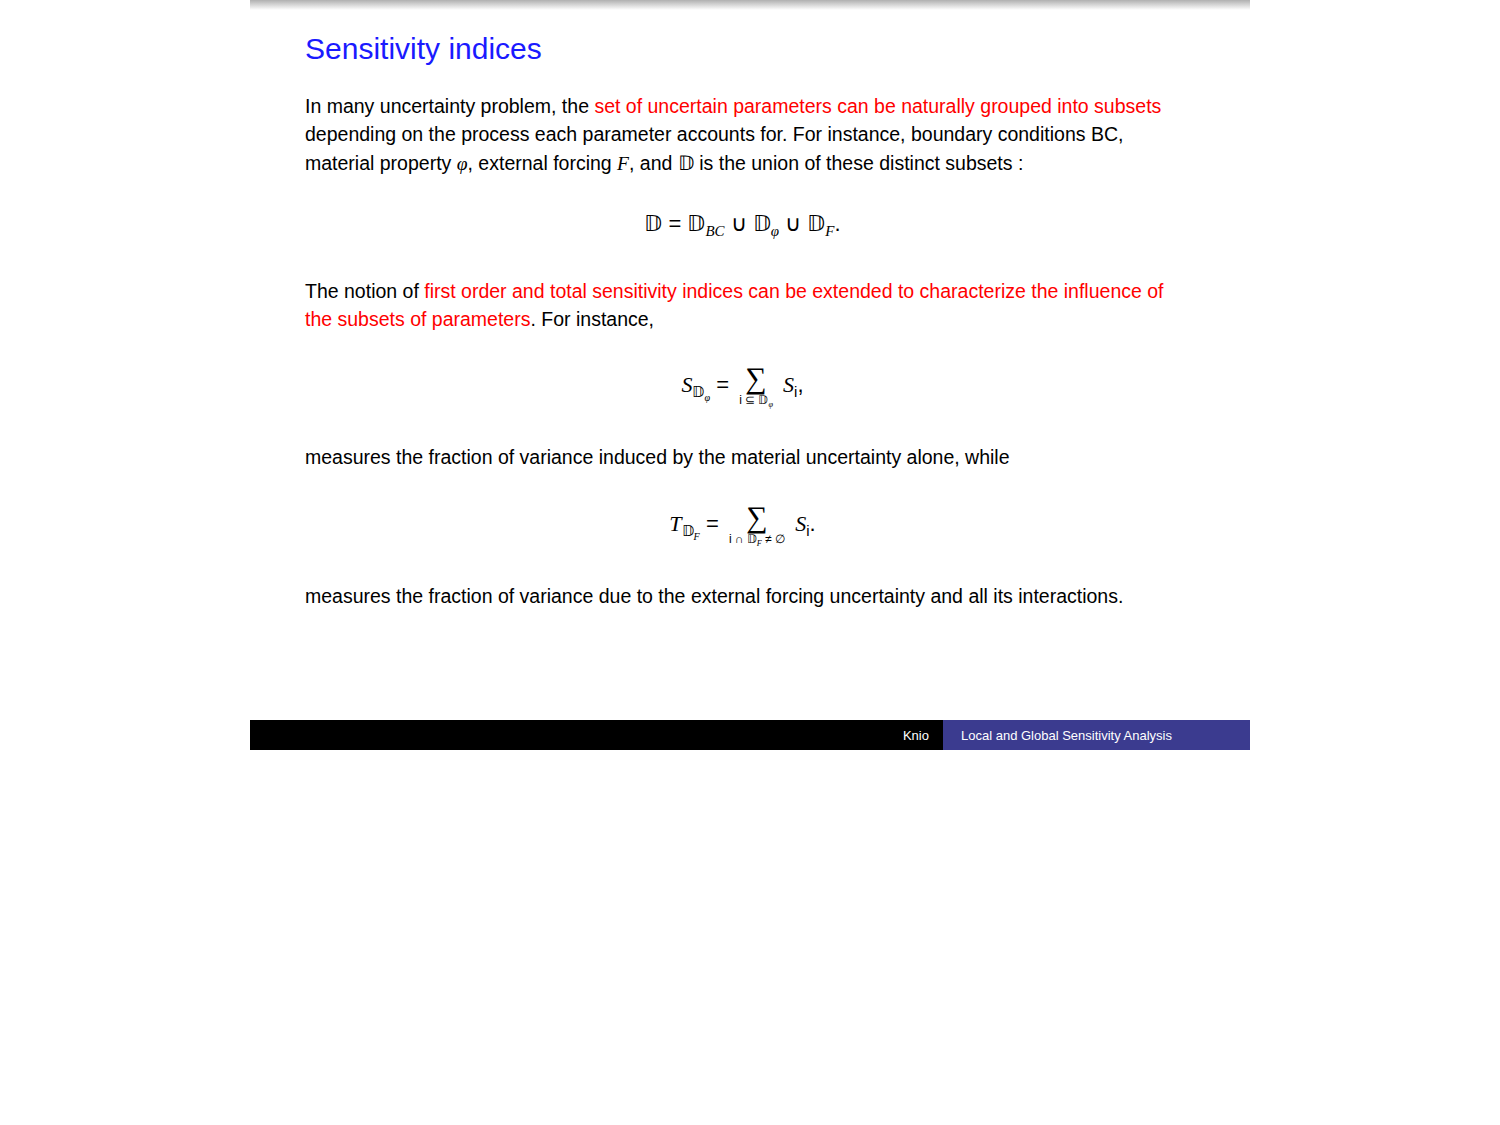Sensitivity indices
In many uncertainty problem, the set of uncertain parameters can be naturally grouped into subsets depending on the process each parameter accounts for. For instance, boundary conditions BC, material property φ, external forcing F, and 𝔻 is the union of these distinct subsets :
𝔻 = 𝔻BC ∪ 𝔻φ ∪ 𝔻F.
The notion of first order and total sensitivity indices can be extended to characterize the influence of the subsets of parameters. For instance,
S𝔻φ = ∑ i ⊆ 𝔻φ Si,
measures the fraction of variance induced by the material uncertainty alone, while
T𝔻F = ∑ i ∩ 𝔻F ≠ ∅ Si.
measures the fraction of variance due to the external forcing uncertainty and all its interactions.
Knio
Local and Global Sensitivity Analysis